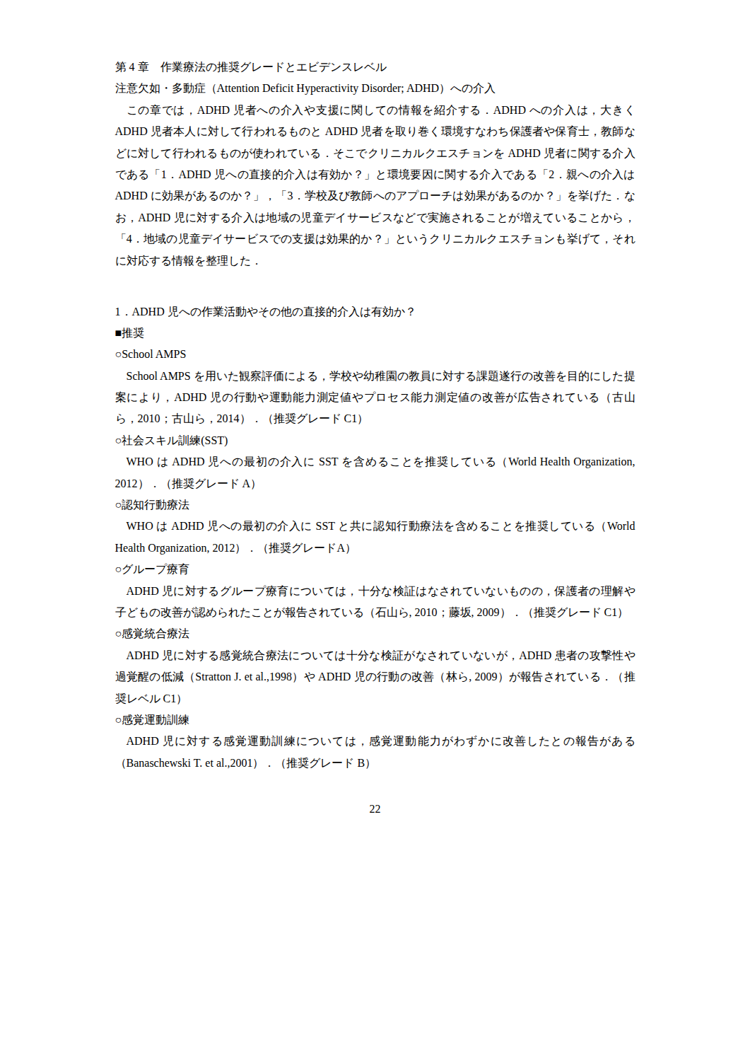第 4 章　作業療法の推奨グレードとエビデンスレベル
注意欠如・多動症（Attention Deficit Hyperactivity Disorder; ADHD）への介入
この章では，ADHD 児者への介入や支援に関しての情報を紹介する．ADHD への介入は，大きく ADHD 児者本人に対して行われるものと ADHD 児者を取り巻く環境すなわち保護者や保育士，教師などに対して行われるものが使われている．そこでクリニカルクエスチョンを ADHD 児者に関する介入である「1．ADHD 児への直接的介入は有効か？」と環境要因に関する介入である「2．親への介入は ADHD に効果があるのか？」，「3．学校及び教師へのアプローチは効果があるのか？」を挙げた．なお，ADHD 児に対する介入は地域の児童デイサービスなどで実施されることが増えていることから，「4．地域の児童デイサービスでの支援は効果的か？」というクリニカルクエスチョンも挙げて，それに対応する情報を整理した．
1．ADHD 児への作業活動やその他の直接的介入は有効か？
■推奨
○School AMPS
School AMPS を用いた観察評価による，学校や幼稚園の教員に対する課題遂行の改善を目的にした提案により，ADHD 児の行動や運動能力測定値やプロセス能力測定値の改善が広告されている（古山ら，2010；古山ら，2014）．（推奨グレード C1）
○社会スキル訓練(SST)
WHO は ADHD 児への最初の介入に SST を含めることを推奨している（World Health Organization, 2012）．（推奨グレード A）
○認知行動療法
WHO は ADHD 児への最初の介入に SST と共に認知行動療法を含めることを推奨している（World Health Organization, 2012）．（推奨グレードA）
○グループ療育
ADHD 児に対するグループ療育については，十分な検証はなされていないものの，保護者の理解や子どもの改善が認められたことが報告されている（石山ら, 2010；藤坂, 2009）．（推奨グレード C1）
○感覚統合療法
ADHD 児に対する感覚統合療法については十分な検証がなされていないが，ADHD 患者の攻撃性や過覚醒の低減（Stratton J. et al.,1998）や ADHD 児の行動の改善（林ら, 2009）が報告されている．（推奨レベル C1）
○感覚運動訓練
ADHD 児に対する感覚運動訓練については，感覚運動能力がわずかに改善したとの報告がある（Banaschewski T. et al.,2001）．（推奨グレード B）
22